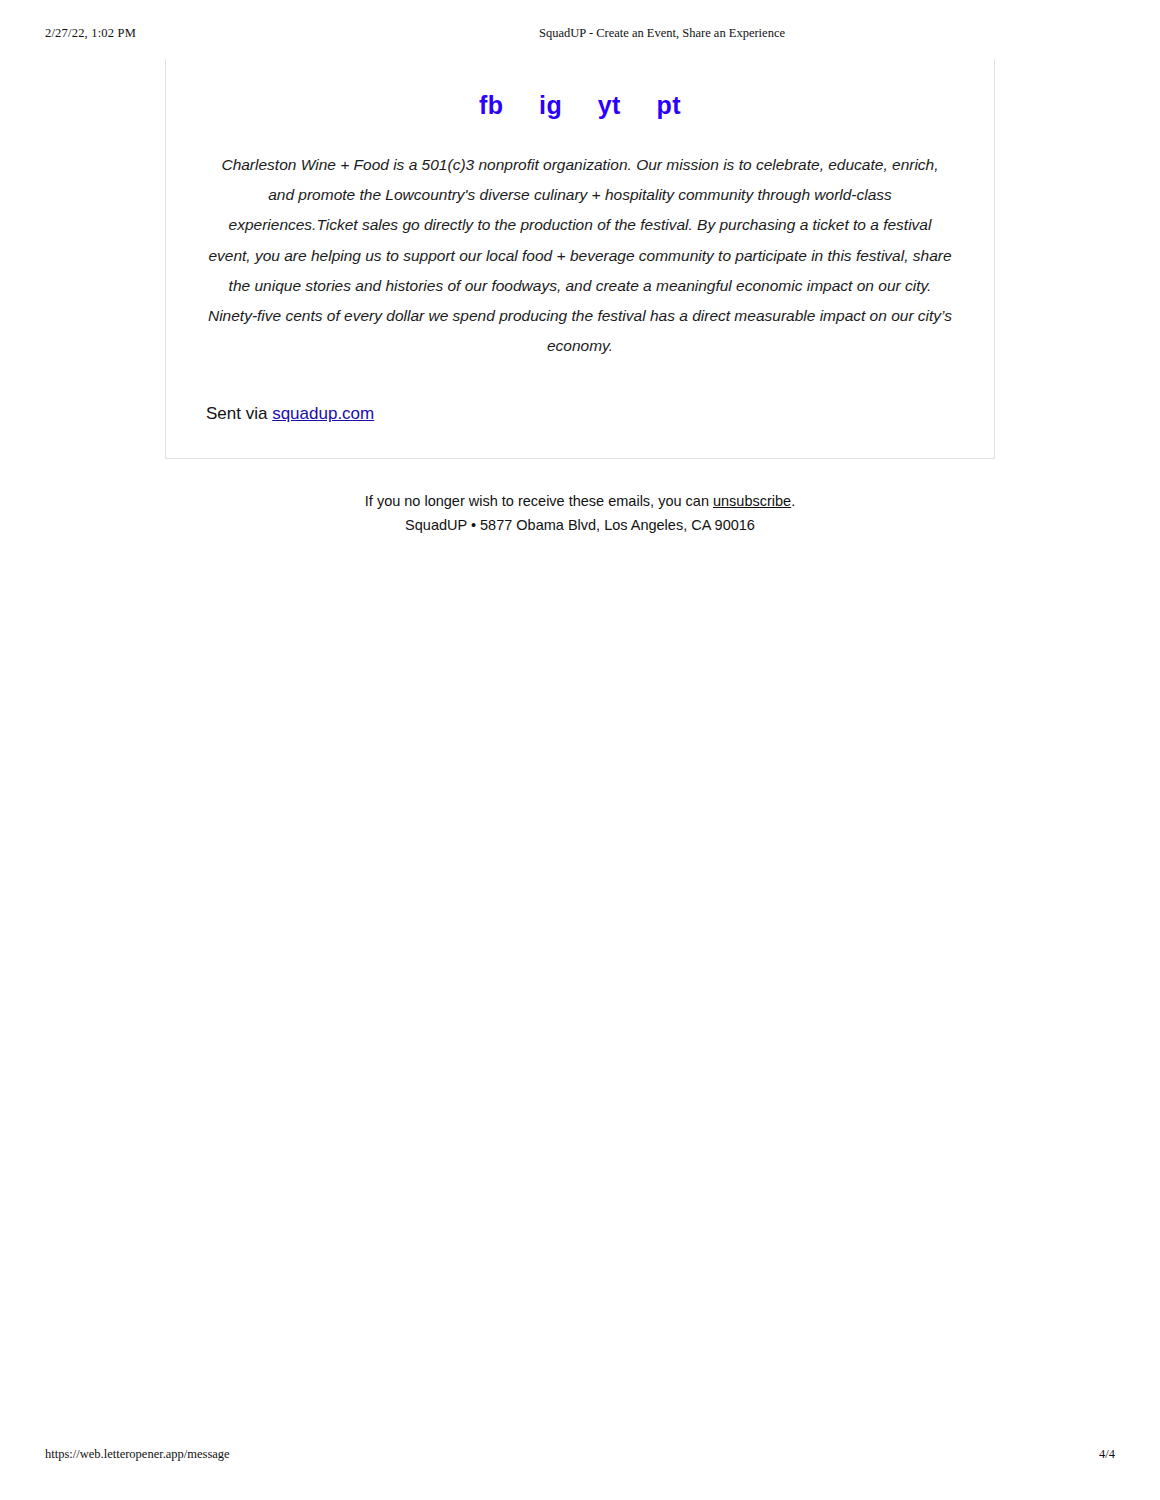2/27/22, 1:02 PM
SquadUP - Create an Event, Share an Experience
fb ig yt pt
Charleston Wine + Food is a 501(c)3 nonprofit organization. Our mission is to celebrate, educate, enrich, and promote the Lowcountry's diverse culinary + hospitality community through world-class experiences.Ticket sales go directly to the production of the festival. By purchasing a ticket to a festival event, you are helping us to support our local food + beverage community to participate in this festival, share the unique stories and histories of our foodways, and create a meaningful economic impact on our city. Ninety-five cents of every dollar we spend producing the festival has a direct measurable impact on our city’s economy.
Sent via squadup.com
If you no longer wish to receive these emails, you can unsubscribe.
SquadUP • 5877 Obama Blvd, Los Angeles, CA 90016
https://web.letteropener.app/message
4/4